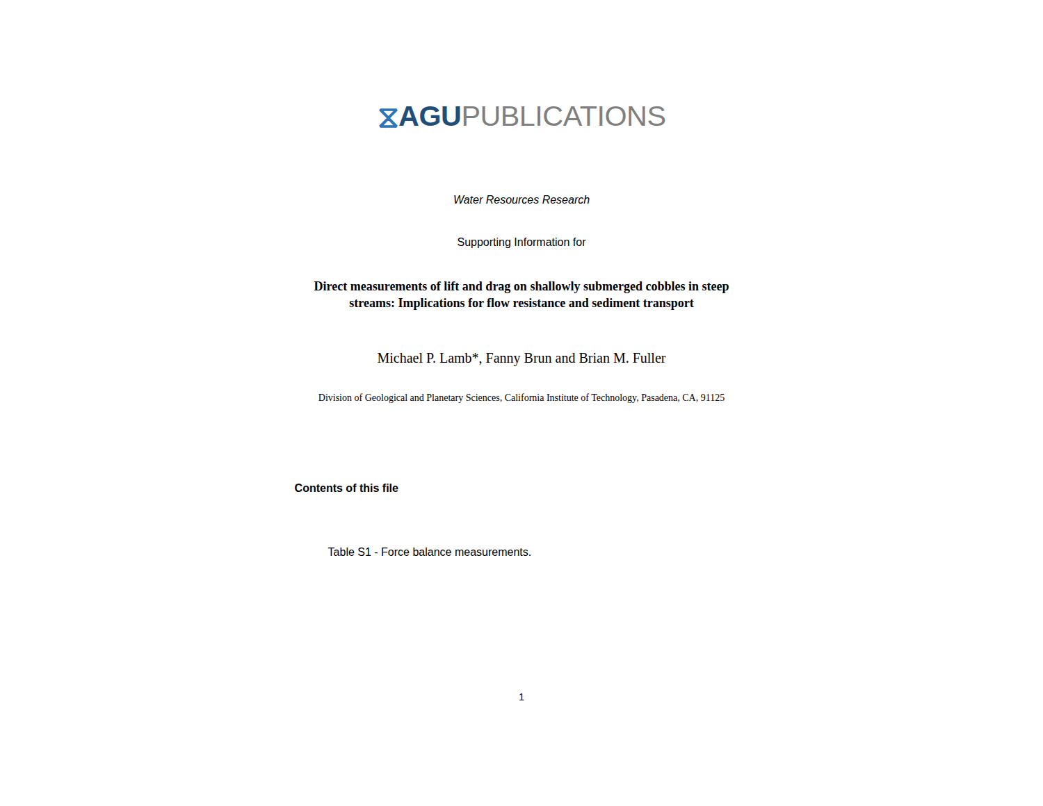⧖AGU PUBLICATIONS
Water Resources Research
Supporting Information for
Direct measurements of lift and drag on shallowly submerged cobbles in steep streams: Implications for flow resistance and sediment transport
Michael P. Lamb*, Fanny Brun and Brian M. Fuller
Division of Geological and Planetary Sciences, California Institute of Technology, Pasadena, CA, 91125
Contents of this file
Table S1 - Force balance measurements.
1